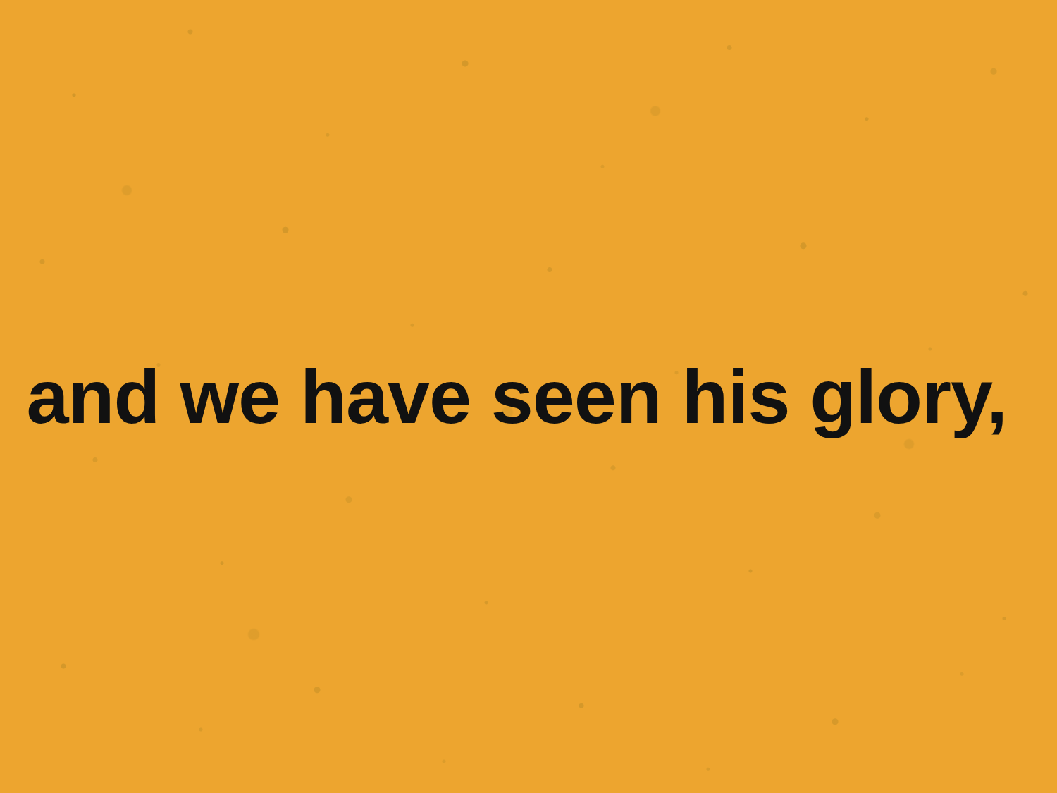and we have seen his glory,